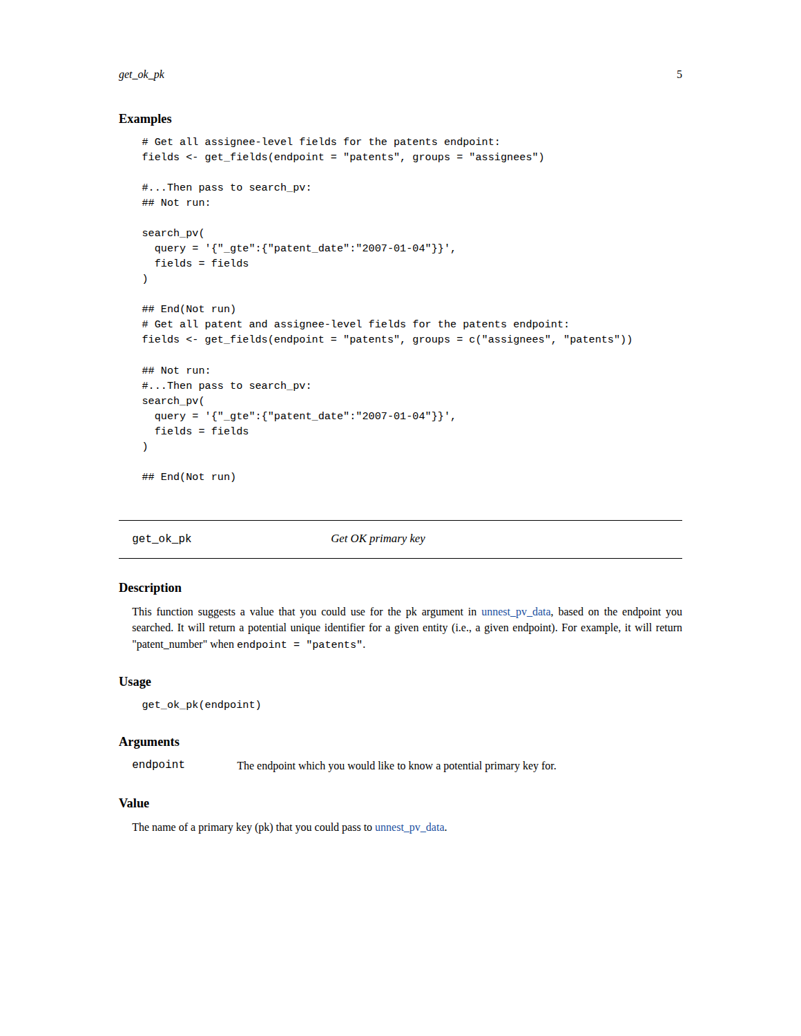get_ok_pk 5
Examples
# Get all assignee-level fields for the patents endpoint:
fields <- get_fields(endpoint = "patents", groups = "assignees")

#...Then pass to search_pv:
## Not run: 

search_pv(
  query = '{"_gte":{"patent_date":"2007-01-04"}}',
  fields = fields
)

## End(Not run)
# Get all patent and assignee-level fields for the patents endpoint:
fields <- get_fields(endpoint = "patents", groups = c("assignees", "patents"))

## Not run: 
#...Then pass to search_pv:
search_pv(
  query = '{"_gte":{"patent_date":"2007-01-04"}}',
  fields = fields
)

## End(Not run)
get_ok_pk Get OK primary key
Description
This function suggests a value that you could use for the pk argument in unnest_pv_data, based on the endpoint you searched. It will return a potential unique identifier for a given entity (i.e., a given endpoint). For example, it will return "patent_number" when endpoint = "patents".
Usage
get_ok_pk(endpoint)
Arguments
endpoint
The endpoint which you would like to know a potential primary key for.
Value
The name of a primary key (pk) that you could pass to unnest_pv_data.